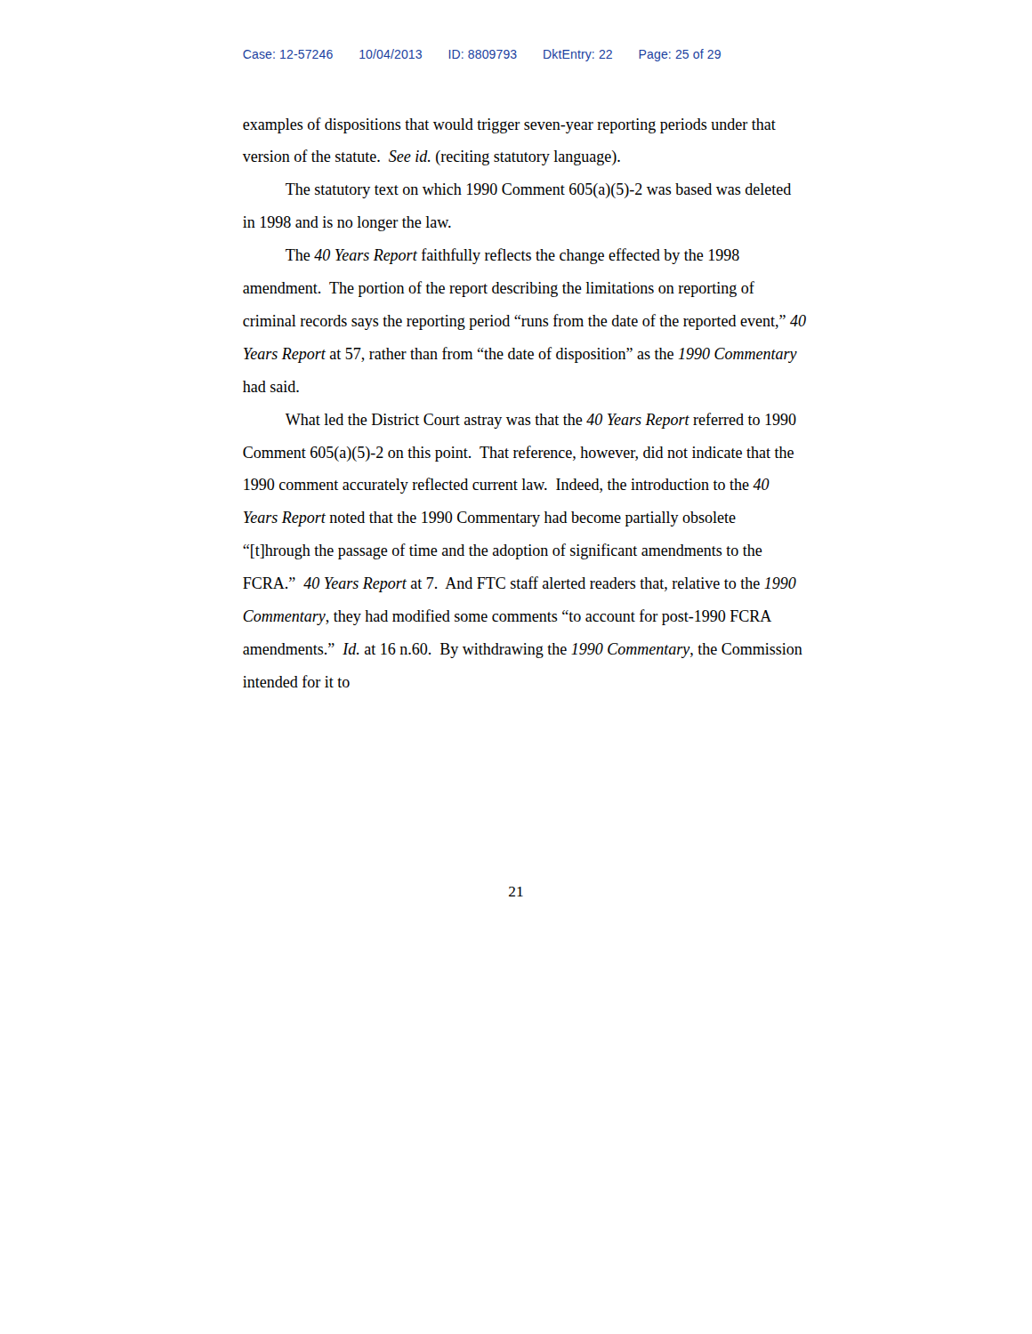Case: 12-5724610/04/2013 ID: 8809793 DktEntry: 22 Page: 25 of 29
examples of dispositions that would trigger seven-year reporting periods under that version of the statute. See id. (reciting statutory language).
The statutory text on which 1990 Comment 605(a)(5)-2 was based was deleted in 1998 and is no longer the law.
The 40 Years Report faithfully reflects the change effected by the 1998 amendment. The portion of the report describing the limitations on reporting of criminal records says the reporting period “runs from the date of the reported event,” 40 Years Report at 57, rather than from “the date of disposition” as the 1990 Commentary had said.
What led the District Court astray was that the 40 Years Report referred to 1990 Comment 605(a)(5)-2 on this point. That reference, however, did not indicate that the 1990 comment accurately reflected current law. Indeed, the introduction to the 40 Years Report noted that the 1990 Commentary had become partially obsolete “[t]hrough the passage of time and the adoption of significant amendments to the FCRA.” 40 Years Report at 7. And FTC staff alerted readers that, relative to the 1990 Commentary, they had modified some comments “to account for post-1990 FCRA amendments.” Id. at 16 n.60. By withdrawing the 1990 Commentary, the Commission intended for it to
21